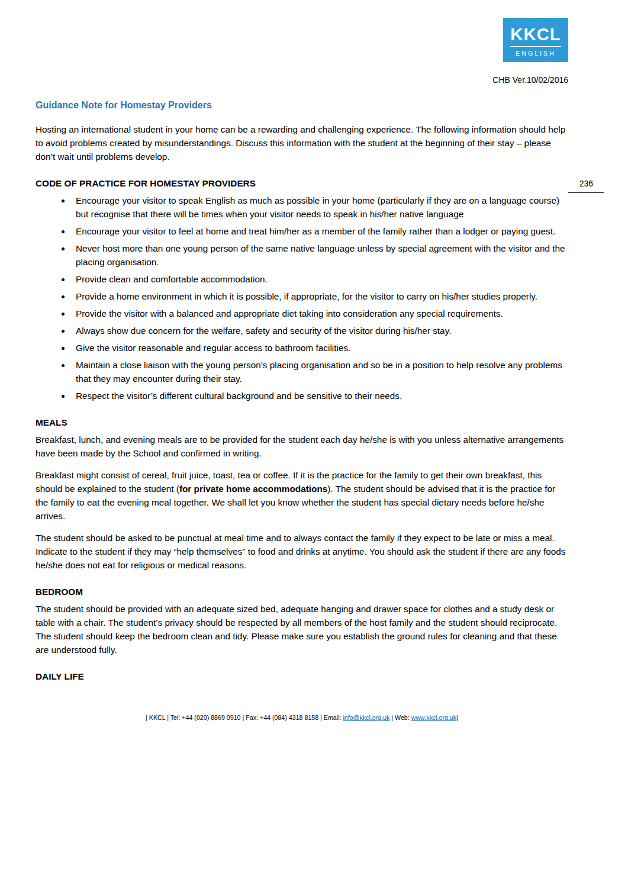KKCL
ENGLISH
CHB Ver.10/02/2016
236
Guidance Note for Homestay Providers
Hosting an international student in your home can be a rewarding and challenging experience. The following information should help to avoid problems created by misunderstandings. Discuss this information with the student at the beginning of their stay – please don’t wait until problems develop.
Code of Practice for Homestay Providers
Encourage your visitor to speak English as much as possible in your home (particularly if they are on a language course) but recognise that there will be times when your visitor needs to speak in his/her native language
Encourage your visitor to feel at home and treat him/her as a member of the family rather than a lodger or paying guest.
Never host more than one young person of the same native language unless by special agreement with the visitor and the placing organisation.
Provide clean and comfortable accommodation.
Provide a home environment in which it is possible, if appropriate, for the visitor to carry on his/her studies properly.
Provide the visitor with a balanced and appropriate diet taking into consideration any special requirements.
Always show due concern for the welfare, safety and security of the visitor during his/her stay.
Give the visitor reasonable and regular access to bathroom facilities.
Maintain a close liaison with the young person’s placing organisation and so be in a position to help resolve any problems that they may encounter during their stay.
Respect the visitor’s different cultural background and be sensitive to their needs.
Meals
Breakfast, lunch, and evening meals are to be provided for the student each day he/she is with you unless alternative arrangements have been made by the School and confirmed in writing.
Breakfast might consist of cereal, fruit juice, toast, tea or coffee. If it is the practice for the family to get their own breakfast, this should be explained to the student (for private home accommodations). The student should be advised that it is the practice for the family to eat the evening meal together. We shall let you know whether the student has special dietary needs before he/she arrives.
The student should be asked to be punctual at meal time and to always contact the family if they expect to be late or miss a meal. Indicate to the student if they may “help themselves” to food and drinks at anytime. You should ask the student if there are any foods he/she does not eat for religious or medical reasons.
Bedroom
The student should be provided with an adequate sized bed, adequate hanging and drawer space for clothes and a study desk or table with a chair. The student’s privacy should be respected by all members of the host family and the student should reciprocate. The student should keep the bedroom clean and tidy. Please make sure you establish the ground rules for cleaning and that these are understood fully.
Daily Life
| KKCL | Tel: +44 (020) 8869 0910 | Fax: +44 (084) 4318 8158 | Email: info@kkcl.org.uk | Web: www.kkcl.org.uk|